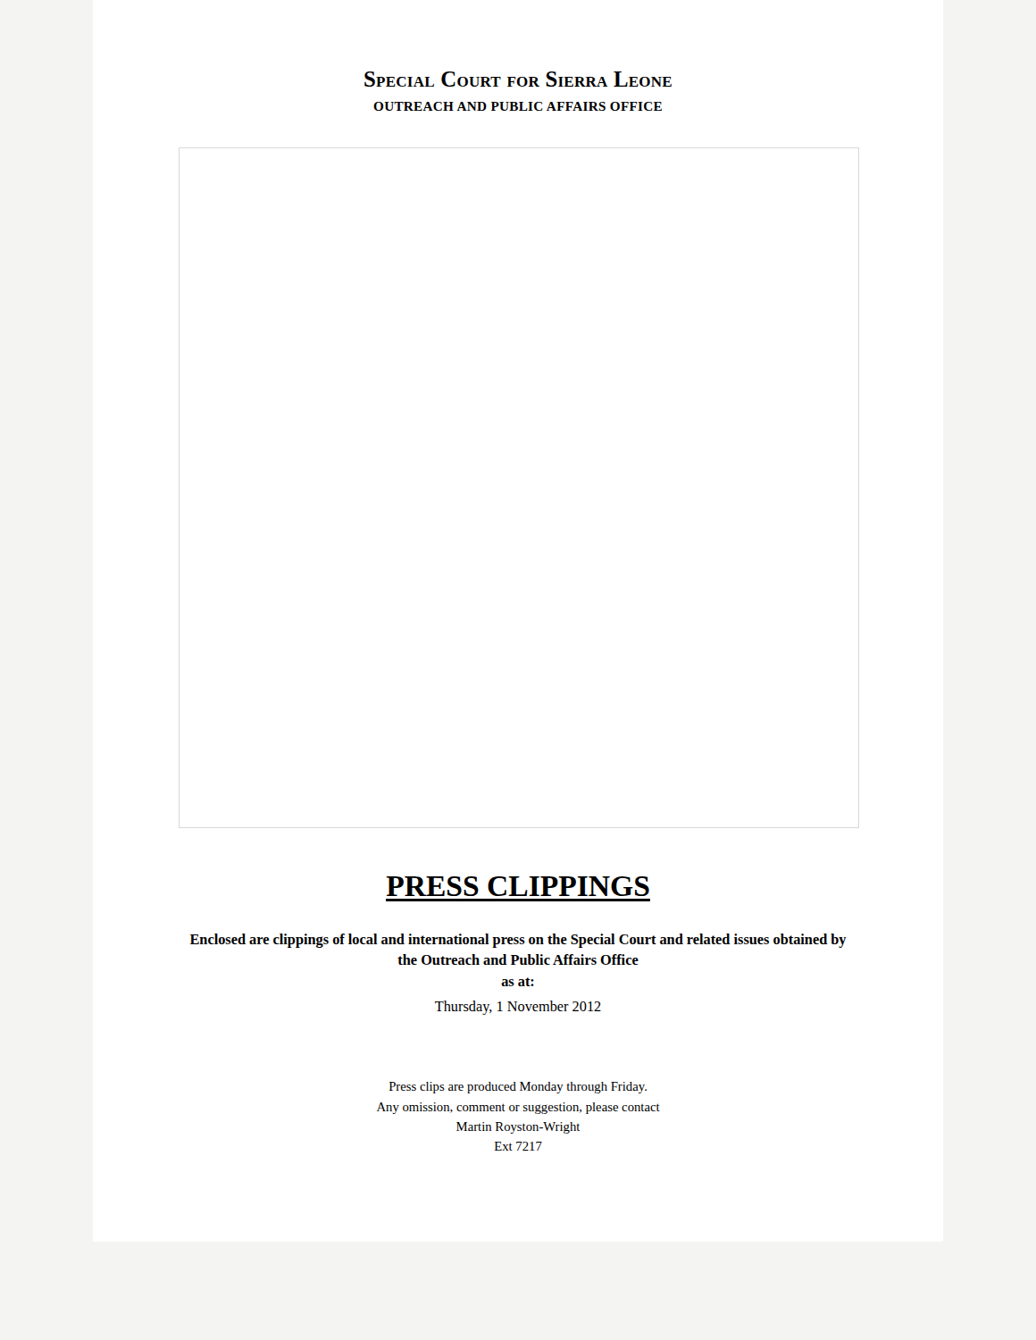Special Court for Sierra Leone
Outreach and Public Affairs Office
PRESS CLIPPINGS
Enclosed are clippings of local and international press on the Special Court and related issues obtained by the Outreach and Public Affairs Office as at:
Thursday, 1 November 2012
Press clips are produced Monday through Friday. Any omission, comment or suggestion, please contact Martin Royston-Wright Ext 7217